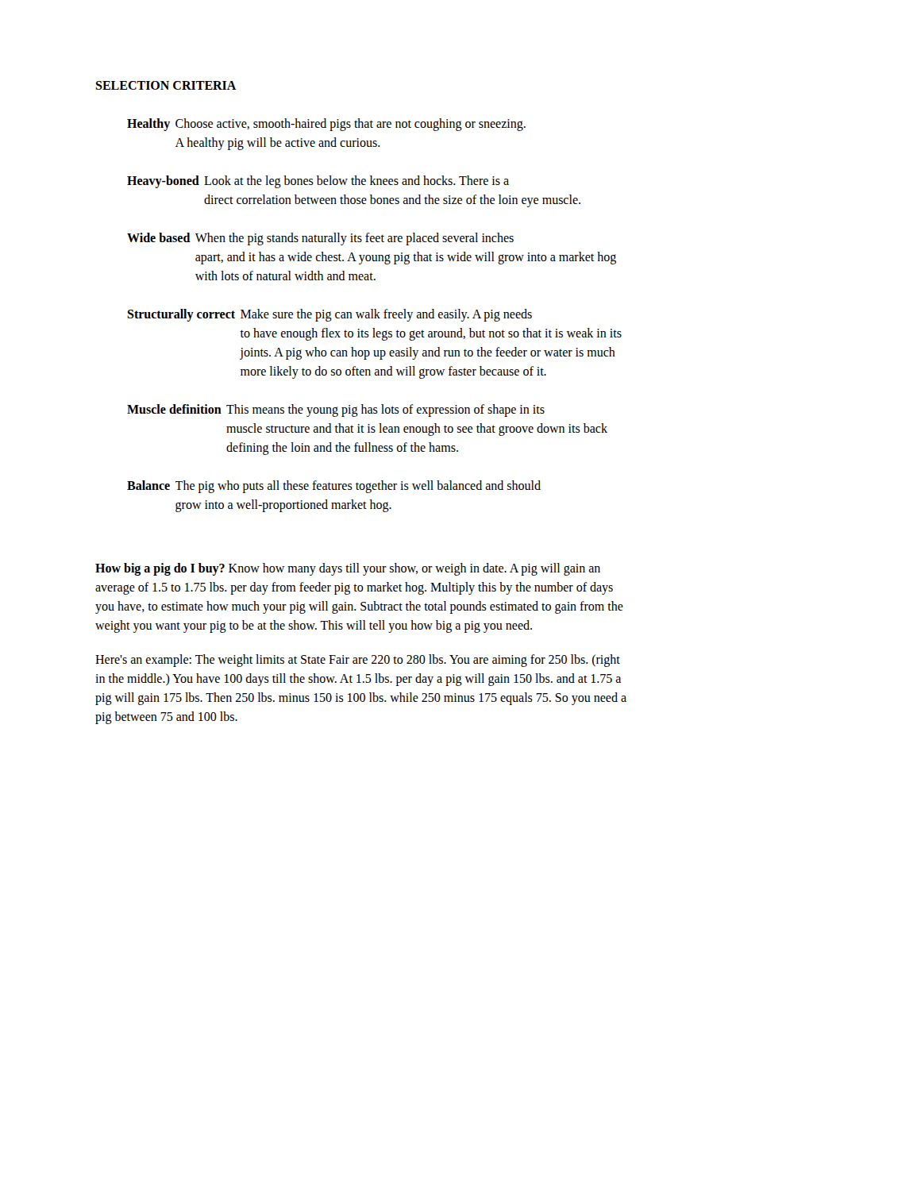Selection Criteria
Healthy
Choose active, smooth-haired pigs that are not coughing or sneezing.
A healthy pig will be active and curious.
Heavy-boned
Look at the leg bones below the knees and hocks. There is a
direct correlation between those bones and the size of the loin eye muscle.
Wide based
When the pig stands naturally its feet are placed several inches
apart, and it has a wide chest. A young pig that is wide will grow into a market hog with lots of natural width and meat.
Structurally correct
Make sure the pig can walk freely and easily. A pig needs
to have enough flex to its legs to get around, but not so that it is weak in its joints. A pig who can hop up easily and run to the feeder or water is much more likely to do so often and will grow faster because of it.
Muscle definition
This means the young pig has lots of expression of shape in its
muscle structure and that it is lean enough to see that groove down its back defining the loin and the fullness of the hams.
Balance
The pig who puts all these features together is well balanced and should
grow into a well-proportioned market hog.
How big a pig do I buy? Know how many days till your show, or weigh in date. A pig will gain an average of 1.5 to 1.75 lbs. per day from feeder pig to market hog. Multiply this by the number of days you have, to estimate how much your pig will gain. Subtract the total pounds estimated to gain from the weight you want your pig to be at the show. This will tell you how big a pig you need.
Here's an example: The weight limits at State Fair are 220 to 280 lbs. You are aiming for 250 lbs. (right in the middle.) You have 100 days till the show. At 1.5 lbs. per day a pig will gain 150 lbs. and at 1.75 a pig will gain 175 lbs. Then 250 lbs. minus 150 is 100 lbs. while 250 minus 175 equals 75. So you need a pig between 75 and 100 lbs.